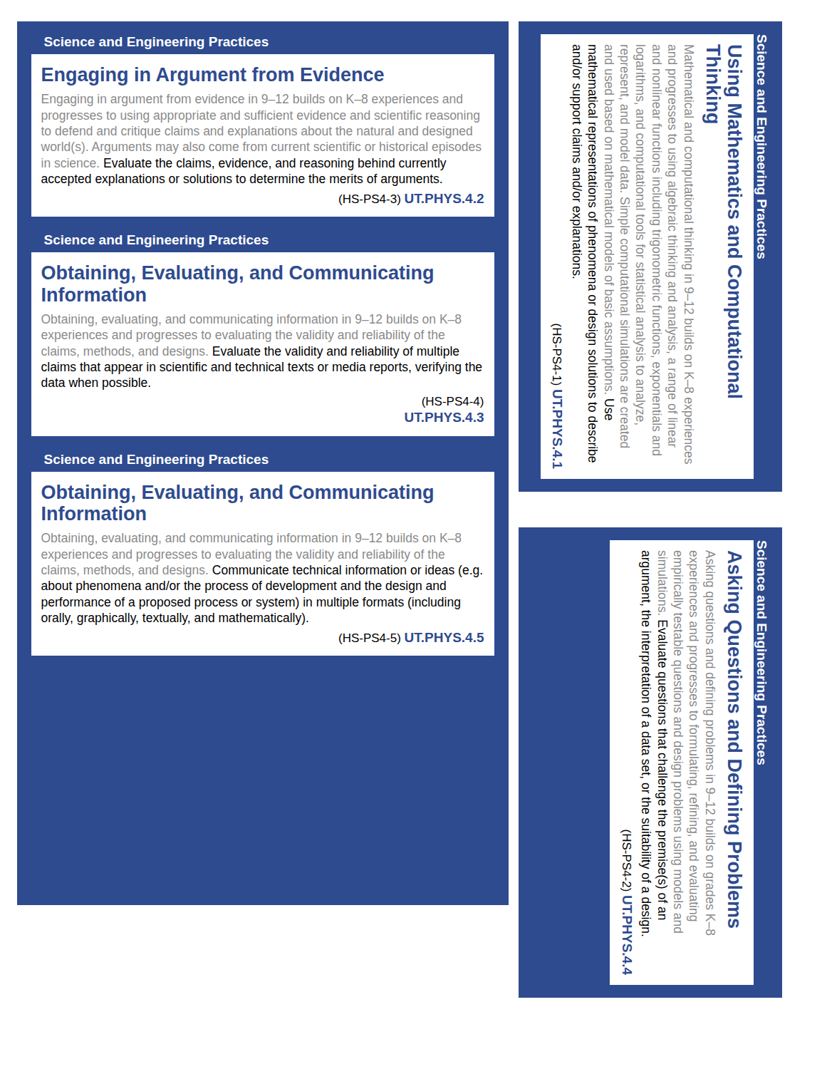Science and Engineering Practices
Engaging in Argument from Evidence
Engaging in argument from evidence in 9–12 builds on K–8 experiences and progresses to using appropriate and sufficient evidence and scientific reasoning to defend and critique claims and explanations about the natural and designed world(s). Arguments may also come from current scientific or historical episodes in science. Evaluate the claims, evidence, and reasoning behind currently accepted explanations or solutions to determine the merits of arguments.
(HS-PS4-3) UT.PHYS.4.2
Science and Engineering Practices
Obtaining, Evaluating, and Communicating Information
Obtaining, evaluating, and communicating information in 9–12 builds on K–8 experiences and progresses to evaluating the validity and reliability of the claims, methods, and designs. Evaluate the validity and reliability of multiple claims that appear in scientific and technical texts or media reports, verifying the data when possible.
(HS-PS4-4)
UT.PHYS.4.3
Science and Engineering Practices
Obtaining, Evaluating, and Communicating Information
Obtaining, evaluating, and communicating information in 9–12 builds on K–8 experiences and progresses to evaluating the validity and reliability of the claims, methods, and designs. Communicate technical information or ideas (e.g. about phenomena and/or the process of development and the design and performance of a proposed process or system) in multiple formats (including orally, graphically, textually, and mathematically).
(HS-PS4-5) UT.PHYS.4.5
Science and Engineering Practices
Using Mathematics and Computational Thinking
Mathematical and computational thinking in 9–12 builds on K–8 experiences and progresses to using algebraic thinking and analysis, a range of linear and nonlinear functions including trigonometric functions, exponentials and logarithms, and computational tools for statistical analysis to analyze, represent, and model data. Simple computational simulations are created and used based on mathematical models of basic assumptions. Use mathematical representations of phenomena or design solutions to describe and/or support claims and/or explanations.
(HS-PS4-1) UT.PHYS.4.1
Science and Engineering Practices
Asking Questions and Defining Problems
Asking questions and defining problems in 9–12 builds on grades K–8 experiences and progresses to formulating, refining, and evaluating empirically testable questions and design problems using models and simulations. Evaluate questions that challenge the premise(s) of an argument, the interpretation of a data set, or the suitability of a design.
(HS-PS4-2) UT.PHYS.4.4